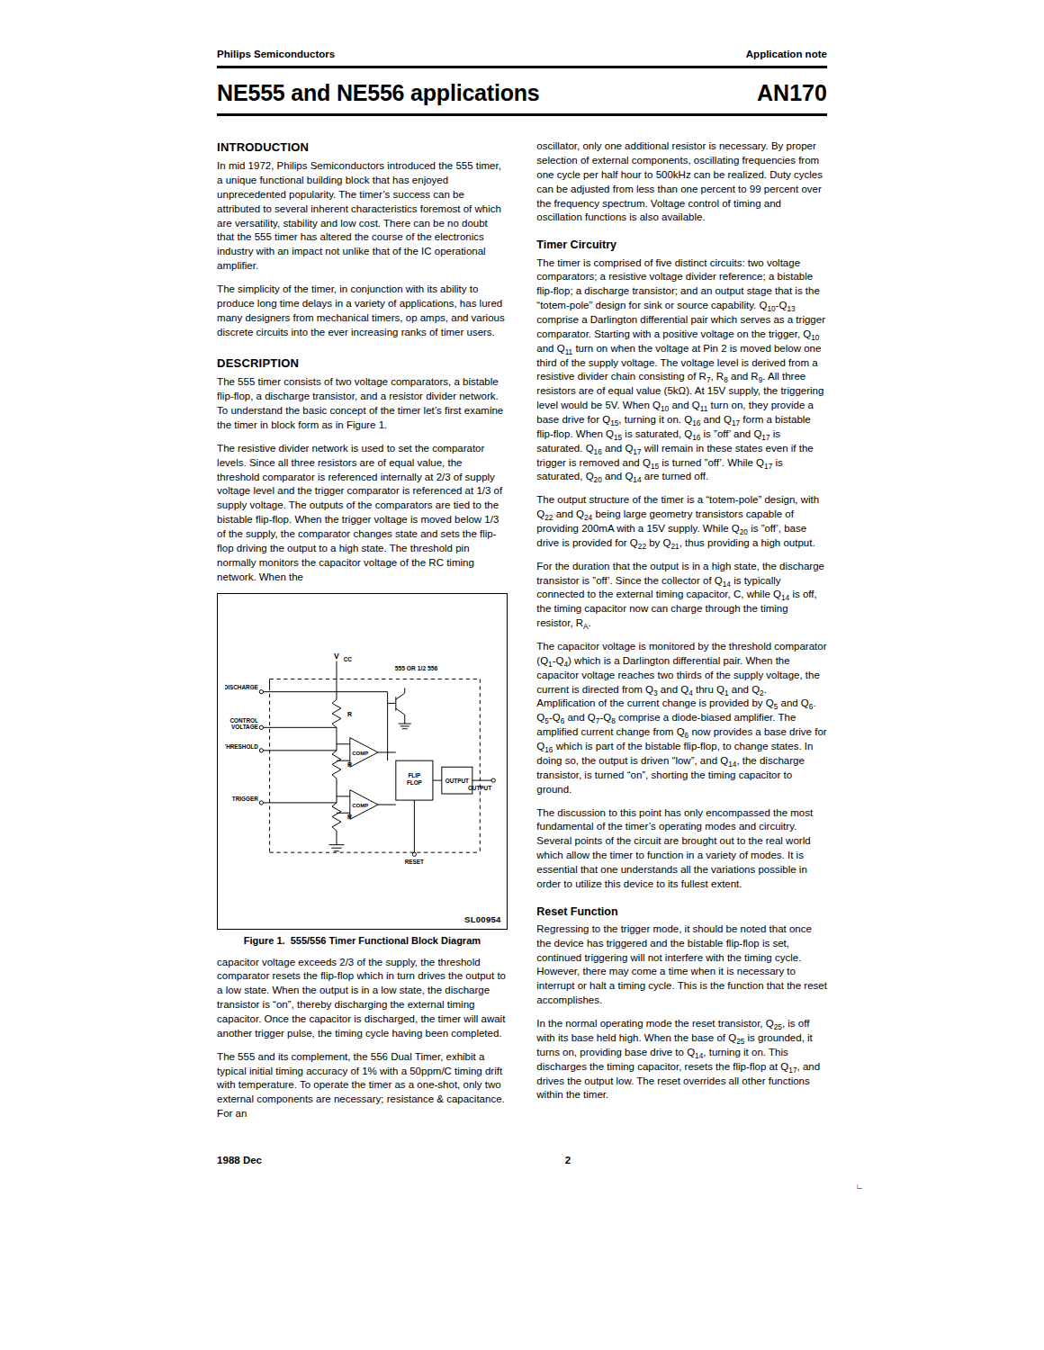Philips Semiconductors Application note
NE555 and NE556 applications
AN170
INTRODUCTION
In mid 1972, Philips Semiconductors introduced the 555 timer, a unique functional building block that has enjoyed unprecedented popularity. The timer’s success can be attributed to several inherent characteristics foremost of which are versatility, stability and low cost. There can be no doubt that the 555 timer has altered the course of the electronics industry with an impact not unlike that of the IC operational amplifier.
The simplicity of the timer, in conjunction with its ability to produce long time delays in a variety of applications, has lured many designers from mechanical timers, op amps, and various discrete circuits into the ever increasing ranks of timer users.
DESCRIPTION
The 555 timer consists of two voltage comparators, a bistable flip-flop, a discharge transistor, and a resistor divider network. To understand the basic concept of the timer let’s first examine the timer in block form as in Figure 1.
The resistive divider network is used to set the comparator levels. Since all three resistors are of equal value, the threshold comparator is referenced internally at 2/3 of supply voltage level and the trigger comparator is referenced at 1/3 of supply voltage. The outputs of the comparators are tied to the bistable flip-flop. When the trigger voltage is moved below 1/3 of the supply, the comparator changes state and sets the flip-flop driving the output to a high state. The threshold pin normally monitors the capacitor voltage of the RC timing network. When the
V CC 555 OR 1/2 556 DISCHARGE CONTROL VOLTAGE THRESHOLD TRIGGER R R R COMP COMP FLIP FLOP OUTPUT OUTPUT RESET SL00954
Figure 1. 555/556 Timer Functional Block Diagram
capacitor voltage exceeds 2/3 of the supply, the threshold comparator resets the flip-flop which in turn drives the output to a low state. When the output is in a low state, the discharge transistor is “on”, thereby discharging the external timing capacitor. Once the capacitor is discharged, the timer will await another trigger pulse, the timing cycle having been completed.
The 555 and its complement, the 556 Dual Timer, exhibit a typical initial timing accuracy of 1% with a 50ppm/C timing drift with temperature. To operate the timer as a one-shot, only two external components are necessary; resistance & capacitance. For an
oscillator, only one additional resistor is necessary. By proper selection of external components, oscillating frequencies from one cycle per half hour to 500kHz can be realized. Duty cycles can be adjusted from less than one percent to 99 percent over the frequency spectrum. Voltage control of timing and oscillation functions is also available.
Timer Circuitry
The timer is comprised of five distinct circuits: two voltage comparators; a resistive voltage divider reference; a bistable flip-flop; a discharge transistor; and an output stage that is the “totem-pole” design for sink or source capability. Q10-Q13 comprise a Darlington differential pair which serves as a trigger comparator. Starting with a positive voltage on the trigger, Q10 and Q11 turn on when the voltage at Pin 2 is moved below one third of the supply voltage. The voltage level is derived from a resistive divider chain consisting of R7, R8 and R9. All three resistors are of equal value (5kΩ). At 15V supply, the triggering level would be 5V. When Q10 and Q11 turn on, they provide a base drive for Q15, turning it on. Q16 and Q17 form a bistable flip-flop. When Q15 is saturated, Q16 is ”off’ and Q17 is saturated. Q16 and Q17 will remain in these states even if the trigger is removed and Q15 is turned ”off’. While Q17 is saturated, Q20 and Q14 are turned off.
The output structure of the timer is a “totem-pole” design, with Q22 and Q24 being large geometry transistors capable of providing 200mA with a 15V supply. While Q20 is ”off’, base drive is provided for Q22 by Q21, thus providing a high output.
For the duration that the output is in a high state, the discharge transistor is ”off’. Since the collector of Q14 is typically connected to the external timing capacitor, C, while Q14 is off, the timing capacitor now can charge through the timing resistor, RA.
The capacitor voltage is monitored by the threshold comparator (Q1-Q4) which is a Darlington differential pair. When the capacitor voltage reaches two thirds of the supply voltage, the current is directed from Q3 and Q4 thru Q1 and Q2. Amplification of the current change is provided by Q5 and Q6. Q5-Q6 and Q7-Q8 comprise a diode-biased amplifier. The amplified current change from Q6 now provides a base drive for Q16 which is part of the bistable flip-flop, to change states. In doing so, the output is driven “low”, and Q14, the discharge transistor, is turned “on”, shorting the timing capacitor to ground.
The discussion to this point has only encompassed the most fundamental of the timer’s operating modes and circuitry. Several points of the circuit are brought out to the real world which allow the timer to function in a variety of modes. It is essential that one understands all the variations possible in order to utilize this device to its fullest extent.
Reset Function
Regressing to the trigger mode, it should be noted that once the device has triggered and the bistable flip-flop is set, continued triggering will not interfere with the timing cycle. However, there may come a time when it is necessary to interrupt or halt a timing cycle. This is the function that the reset accomplishes.
In the normal operating mode the reset transistor, Q25, is off with its base held high. When the base of Q25 is grounded, it turns on, providing base drive to Q14, turning it on. This discharges the timing capacitor, resets the flip-flop at Q17, and drives the output low. The reset overrides all other functions within the timer.
1988 Dec 2
∟